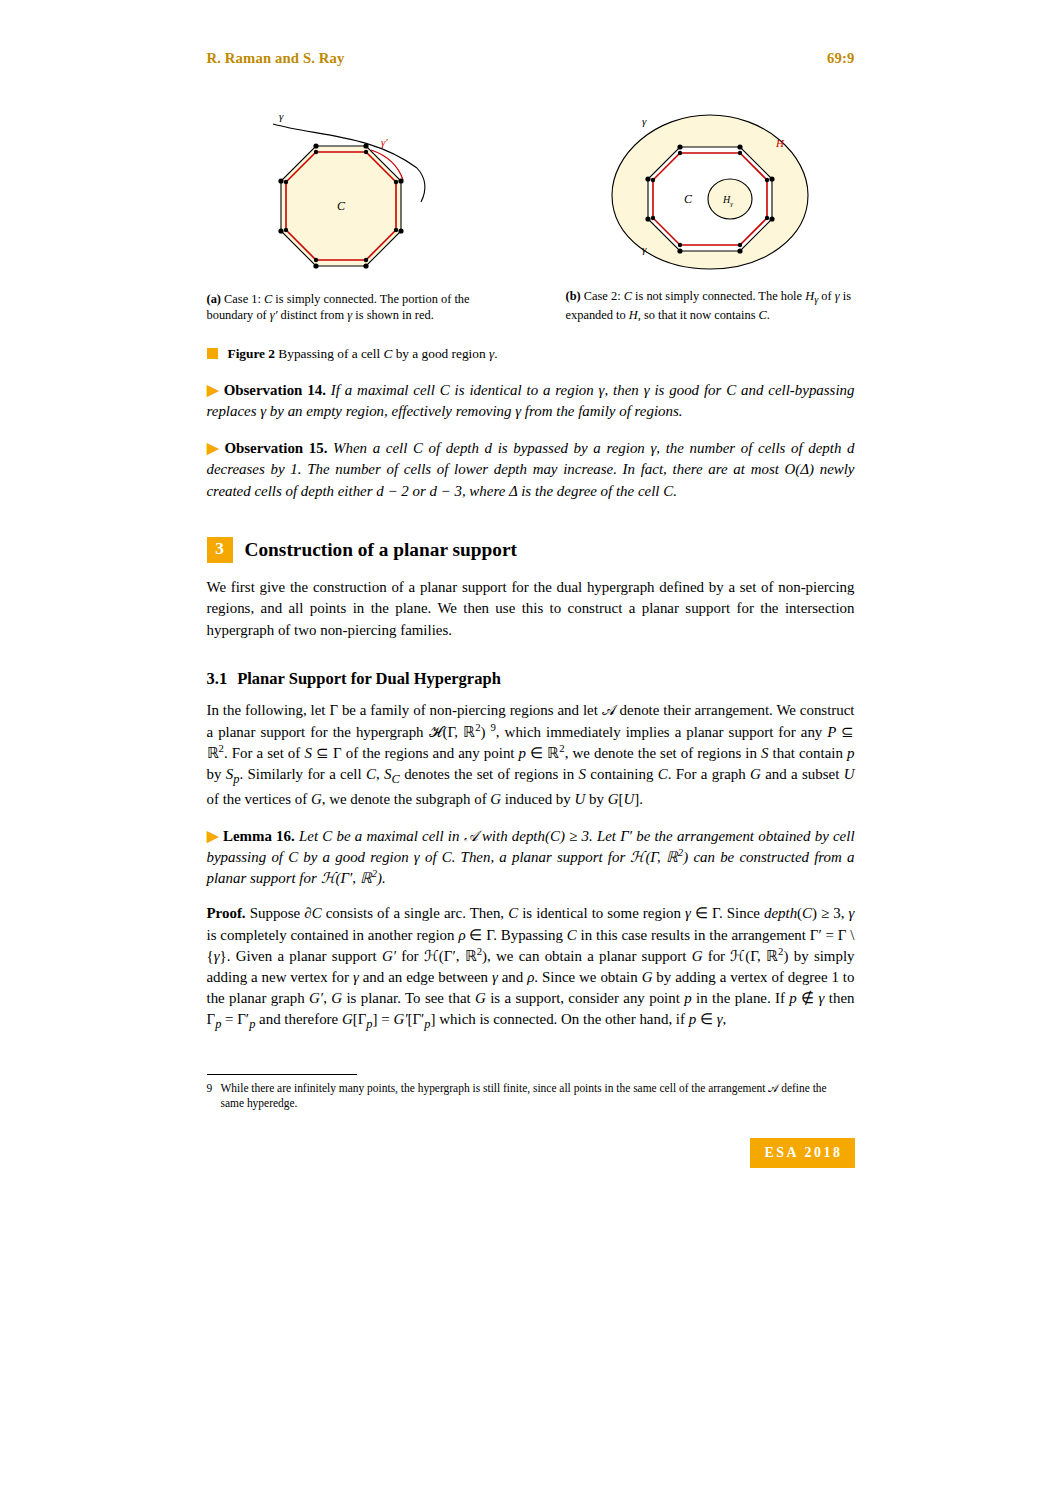R. Raman and S. Ray 69:9
γ γ′ C
(a) Case 1: C is simply connected. The portion of the boundary of γ′ distinct from γ is shown in red.
H Hγ C γ γ
(b) Case 2: C is not simply connected. The hole Hγ of γ is expanded to H, so that it now contains C.
Figure 2 Bypassing of a cell C by a good region γ.
▶Observation 14. If a maximal cell C is identical to a region γ, then γ is good for C and cell-bypassing replaces γ by an empty region, effectively removing γ from the family of regions.
▶Observation 15. When a cell C of depth d is bypassed by a region γ, the number of cells of depth d decreases by 1. The number of cells of lower depth may increase. In fact, there are at most O(Δ) newly created cells of depth either d − 2 or d − 3, where Δ is the degree of the cell C.
3 Construction of a planar support
We first give the construction of a planar support for the dual hypergraph defined by a set of non-piercing regions, and all points in the plane. We then use this to construct a planar support for the intersection hypergraph of two non-piercing families.
3.1 Planar Support for Dual Hypergraph
In the following, let Γ be a family of non-piercing regions and let 𝒜 denote their arrangement. We construct a planar support for the hypergraph ℋ(Γ, ℝ2) 9, which immediately implies a planar support for any P ⊆ ℝ2. For a set of S ⊆ Γ of the regions and any point p ∈ ℝ2, we denote the set of regions in S that contain p by Sp. Similarly for a cell C, SC denotes the set of regions in S containing C. For a graph G and a subset U of the vertices of G, we denote the subgraph of G induced by U by G[U].
▶Lemma 16. Let C be a maximal cell in 𝒜 with depth(C) ≥ 3. Let Γ′ be the arrangement obtained by cell bypassing of C by a good region γ of C. Then, a planar support for ℋ(Γ, ℝ2) can be constructed from a planar support for ℋ(Γ′, ℝ2).
Proof. Suppose ∂C consists of a single arc. Then, C is identical to some region γ ∈ Γ. Since depth(C) ≥ 3, γ is completely contained in another region ρ ∈ Γ. Bypassing C in this case results in the arrangement Γ′ = Γ \ {γ}. Given a planar support G′ for ℋ(Γ′, ℝ2), we can obtain a planar support G for ℋ(Γ, ℝ2) by simply adding a new vertex for γ and an edge between γ and ρ. Since we obtain G by adding a vertex of degree 1 to the planar graph G′, G is planar. To see that G is a support, consider any point p in the plane. If p ∉ γ then Γp = Γ′p and therefore G[Γp] = G′[Γ′p] which is connected. On the other hand, if p ∈ γ,
9 While there are infinitely many points, the hypergraph is still finite, since all points in the same cell of the arrangement 𝒜 define the same hyperedge.
ESA 2018